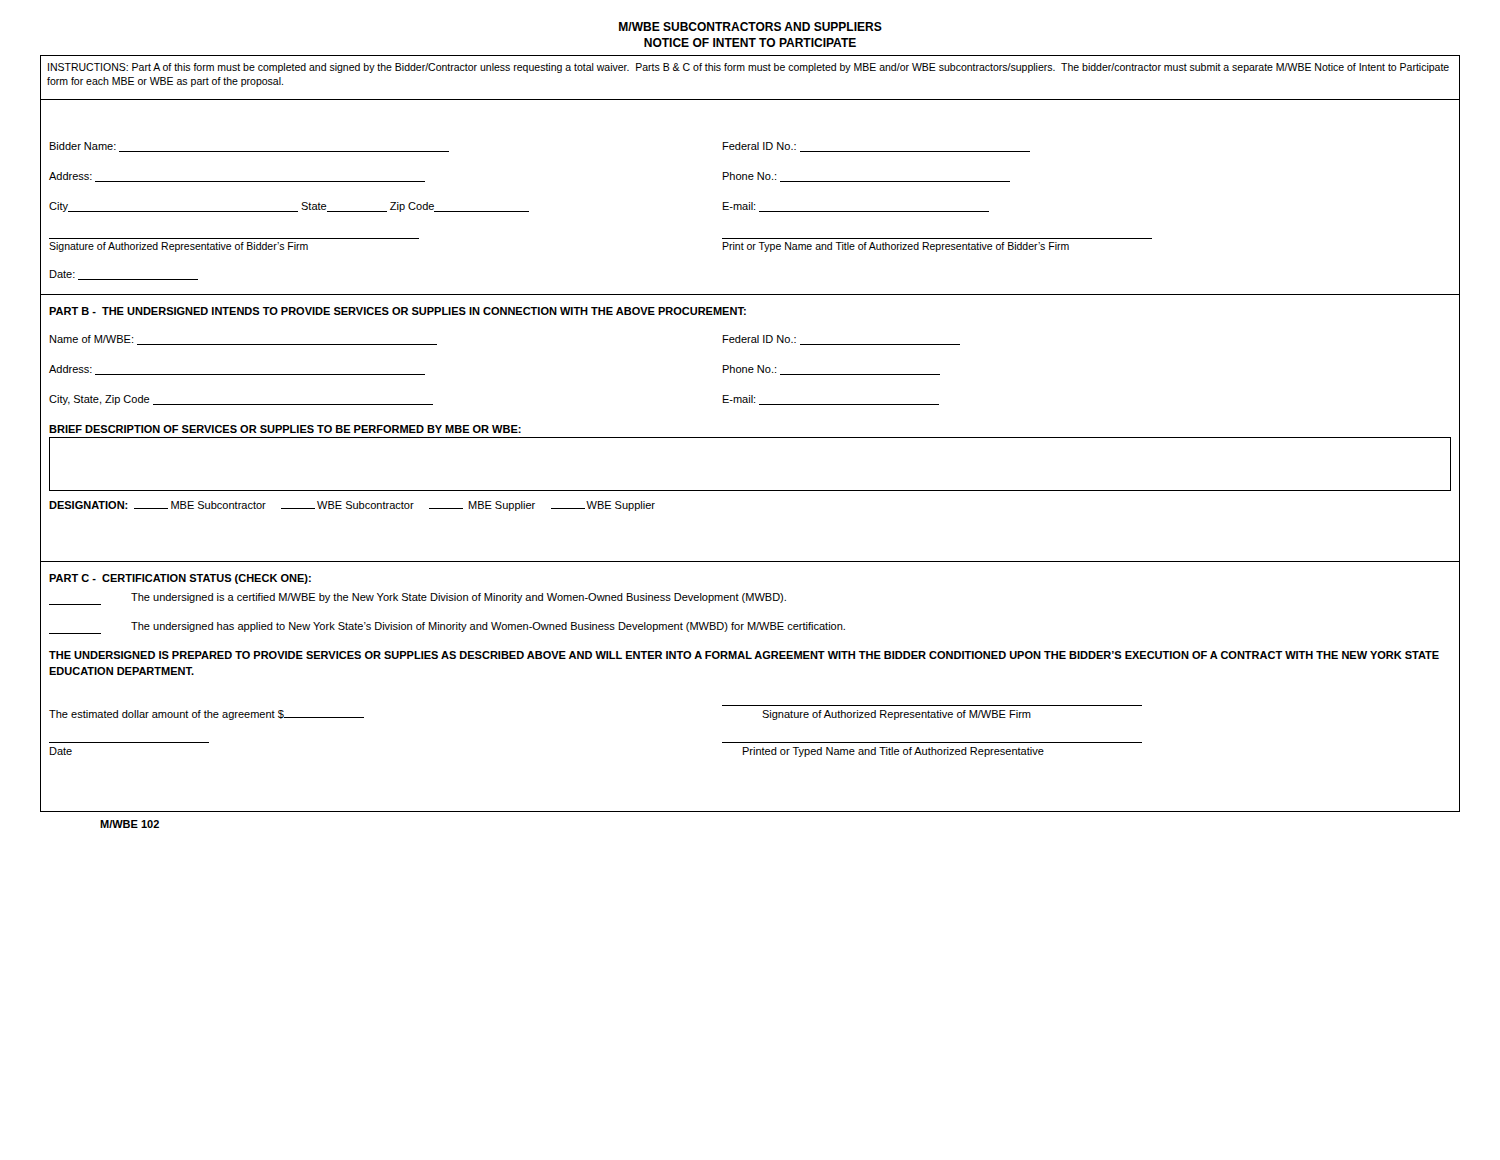M/WBE SUBCONTRACTORS AND SUPPLIERS
NOTICE OF INTENT TO PARTICIPATE
INSTRUCTIONS: Part A of this form must be completed and signed by the Bidder/Contractor unless requesting a total waiver. Parts B & C of this form must be completed by MBE and/or WBE subcontractors/suppliers. The bidder/contractor must submit a separate M/WBE Notice of Intent to Participate form for each MBE or WBE as part of the proposal.
Bidder Name:
Federal ID No.:
Address:
Phone No.:
City State Zip Code
E-mail:
Signature of Authorized Representative of Bidder’s Firm
Print or Type Name and Title of Authorized Representative of Bidder’s Firm
Date:
PART B - THE UNDERSIGNED INTENDS TO PROVIDE SERVICES OR SUPPLIES IN CONNECTION WITH THE ABOVE PROCUREMENT:
Name of M/WBE:
Federal ID No.:
Address:
Phone No.:
City, State, Zip Code
E-mail:
BRIEF DESCRIPTION OF SERVICES OR SUPPLIES TO BE PERFORMED BY MBE OR WBE:
DESIGNATION: MBE Subcontractor WBE Subcontractor MBE Supplier WBE Supplier
PART C - CERTIFICATION STATUS (CHECK ONE):
The undersigned is a certified M/WBE by the New York State Division of Minority and Women-Owned Business Development (MWBD).
The undersigned has applied to New York State’s Division of Minority and Women-Owned Business Development (MWBD) for M/WBE certification.
THE UNDERSIGNED IS PREPARED TO PROVIDE SERVICES OR SUPPLIES AS DESCRIBED ABOVE AND WILL ENTER INTO A FORMAL AGREEMENT WITH THE BIDDER CONDITIONED UPON THE BIDDER’S EXECUTION OF A CONTRACT WITH THE NEW YORK STATE EDUCATION DEPARTMENT.
The estimated dollar amount of the agreement $
Signature of Authorized Representative of M/WBE Firm
Date
Printed or Typed Name and Title of Authorized Representative
M/WBE 102